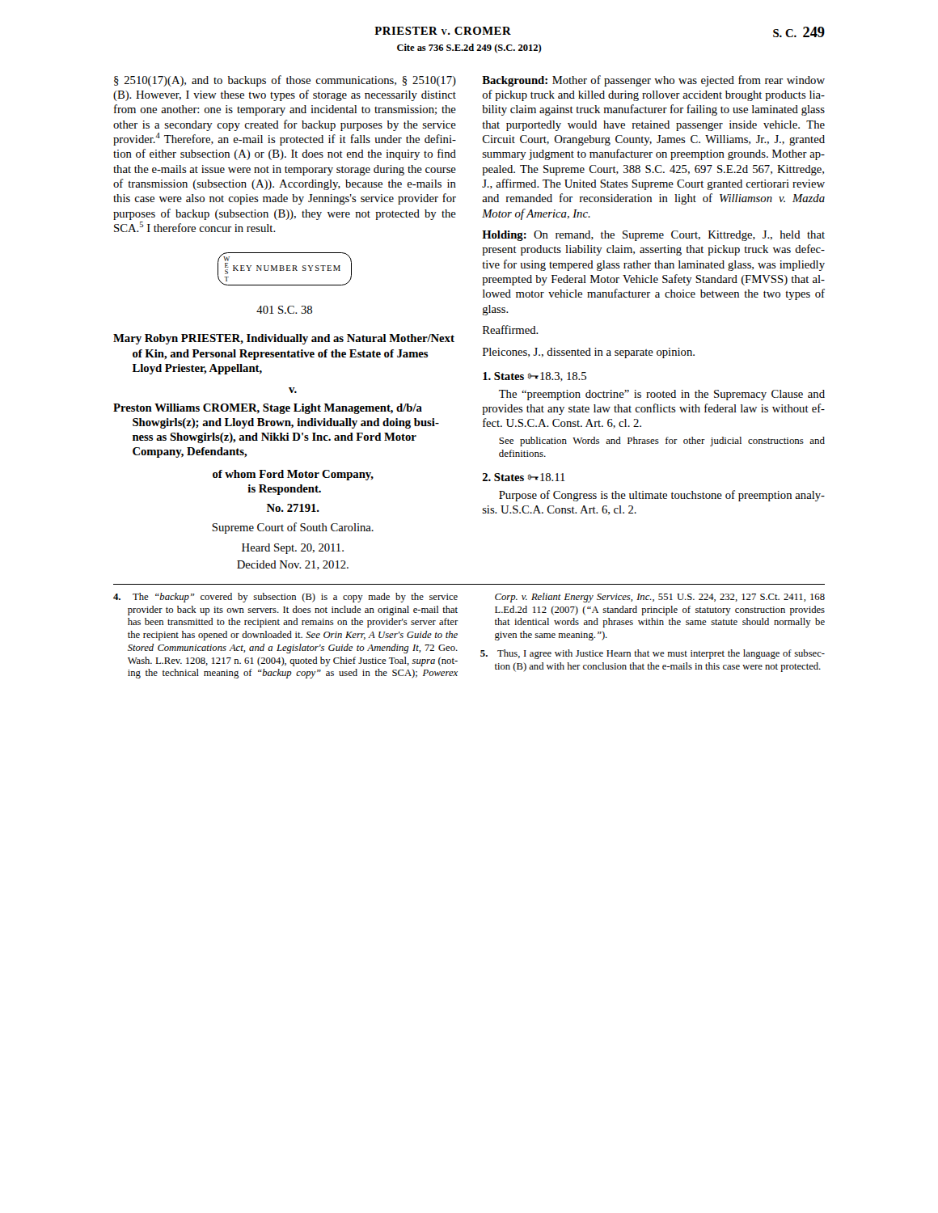S. C. 249
PRIESTER v. CROMER
Cite as 736 S.E.2d 249 (S.C. 2012)
§ 2510(17)(A), and to backups of those communications, § 2510(17)(B). However, I view these two types of storage as necessarily distinct from one another: one is temporary and incidental to transmission; the other is a secondary copy created for backup purposes by the service provider.4 Therefore, an e-mail is protected if it falls under the definition of either subsection (A) or (B). It does not end the inquiry to find that the e-mails at issue were not in temporary storage during the course of transmission (subsection (A)). Accordingly, because the e-mails in this case were also not copies made by Jennings's service provider for purposes of backup (subsection (B)), they were not protected by the SCA.5 I therefore concur in result.
WESTKEY NUMBER SYSTEM
401 S.C. 38
Mary Robyn PRIESTER, Individually and as Natural Mother/Next of Kin, and Personal Representative of the Estate of James Lloyd Priester, Appellant,
v.
Preston Williams CROMER, Stage Light Management, d/b/a Showgirls(z); and Lloyd Brown, individually and doing business as Showgirls(z), and Nikki D's Inc. and Ford Motor Company, Defendants,
of whom Ford Motor Company,
is Respondent.
No. 27191.
Supreme Court of South Carolina.
Heard Sept. 20, 2011.
Decided Nov. 21, 2012.
Background: Mother of passenger who was ejected from rear window of pickup truck and killed during rollover accident brought products liability claim against truck manufacturer for failing to use laminated glass that purportedly would have retained passenger inside vehicle. The Circuit Court, Orangeburg County, James C. Williams, Jr., J., granted summary judgment to manufacturer on preemption grounds. Mother appealed. The Supreme Court, 388 S.C. 425, 697 S.E.2d 567, Kittredge, J., affirmed. The United States Supreme Court granted certiorari review and remanded for reconsideration in light of Williamson v. Mazda Motor of America, Inc.
Holding: On remand, the Supreme Court, Kittredge, J., held that present products liability claim, asserting that pickup truck was defective for using tempered glass rather than laminated glass, was impliedly preempted by Federal Motor Vehicle Safety Standard (FMVSS) that allowed motor vehicle manufacturer a choice between the two types of glass.
Reaffirmed.
Pleicones, J., dissented in a separate opinion.
1. States 🗝18.3, 18.5
The “preemption doctrine” is rooted in the Supremacy Clause and provides that any state law that conflicts with federal law is without effect. U.S.C.A. Const. Art. 6, cl. 2.
See publication Words and Phrases for other judicial constructions and definitions.
2. States 🗝18.11
Purpose of Congress is the ultimate touchstone of preemption analysis. U.S.C.A. Const. Art. 6, cl. 2.
4. The “backup” covered by subsection (B) is a copy made by the service provider to back up its own servers. It does not include an original e-mail that has been transmitted to the recipient and remains on the provider's server after the recipient has opened or downloaded it. See Orin Kerr, A User's Guide to the Stored Communications Act, and a Legislator's Guide to Amending It, 72 Geo. Wash. L.Rev. 1208, 1217 n. 61 (2004), quoted by Chief Justice Toal, supra (noting the technical meaning of “backup copy” as used in the SCA); Powerex Corp. v. Reliant Energy Services, Inc., 551 U.S. 224, 232, 127 S.Ct. 2411, 168 L.Ed.2d 112 (2007) (“A standard principle of statutory construction provides that identical words and phrases within the same statute should normally be given the same meaning.”).
5. Thus, I agree with Justice Hearn that we must interpret the language of subsection (B) and with her conclusion that the e-mails in this case were not protected.